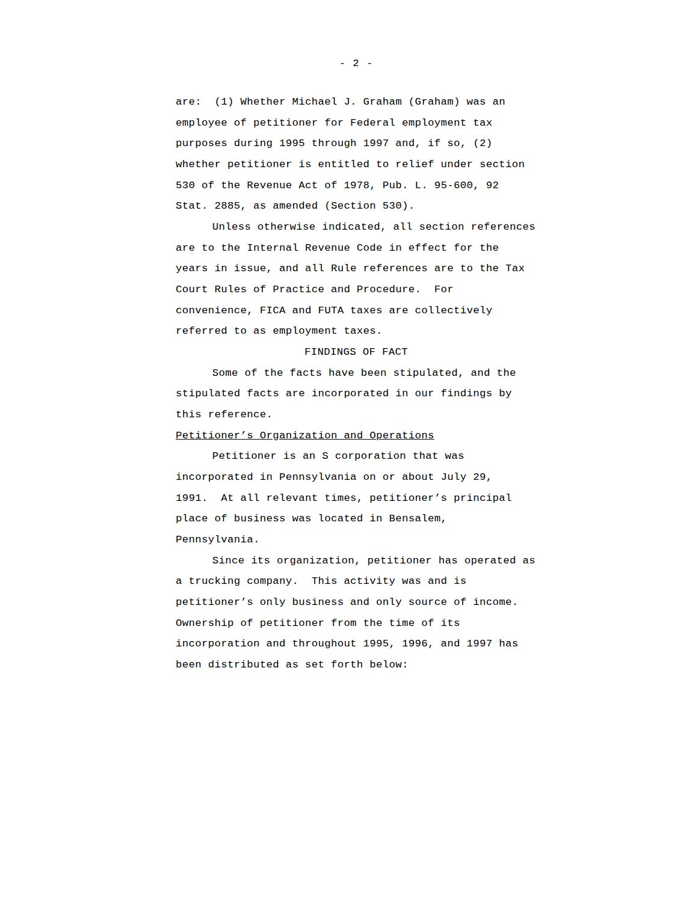- 2 -
are: (1) Whether Michael J. Graham (Graham) was an employee of petitioner for Federal employment tax purposes during 1995 through 1997 and, if so, (2) whether petitioner is entitled to relief under section 530 of the Revenue Act of 1978, Pub. L. 95-600, 92 Stat. 2885, as amended (Section 530).
Unless otherwise indicated, all section references are to the Internal Revenue Code in effect for the years in issue, and all Rule references are to the Tax Court Rules of Practice and Procedure. For convenience, FICA and FUTA taxes are collectively referred to as employment taxes.
FINDINGS OF FACT
Some of the facts have been stipulated, and the stipulated facts are incorporated in our findings by this reference.
Petitioner’s Organization and Operations
Petitioner is an S corporation that was incorporated in Pennsylvania on or about July 29, 1991. At all relevant times, petitioner’s principal place of business was located in Bensalem, Pennsylvania.
Since its organization, petitioner has operated as a trucking company. This activity was and is petitioner’s only business and only source of income. Ownership of petitioner from the time of its incorporation and throughout 1995, 1996, and 1997 has been distributed as set forth below: